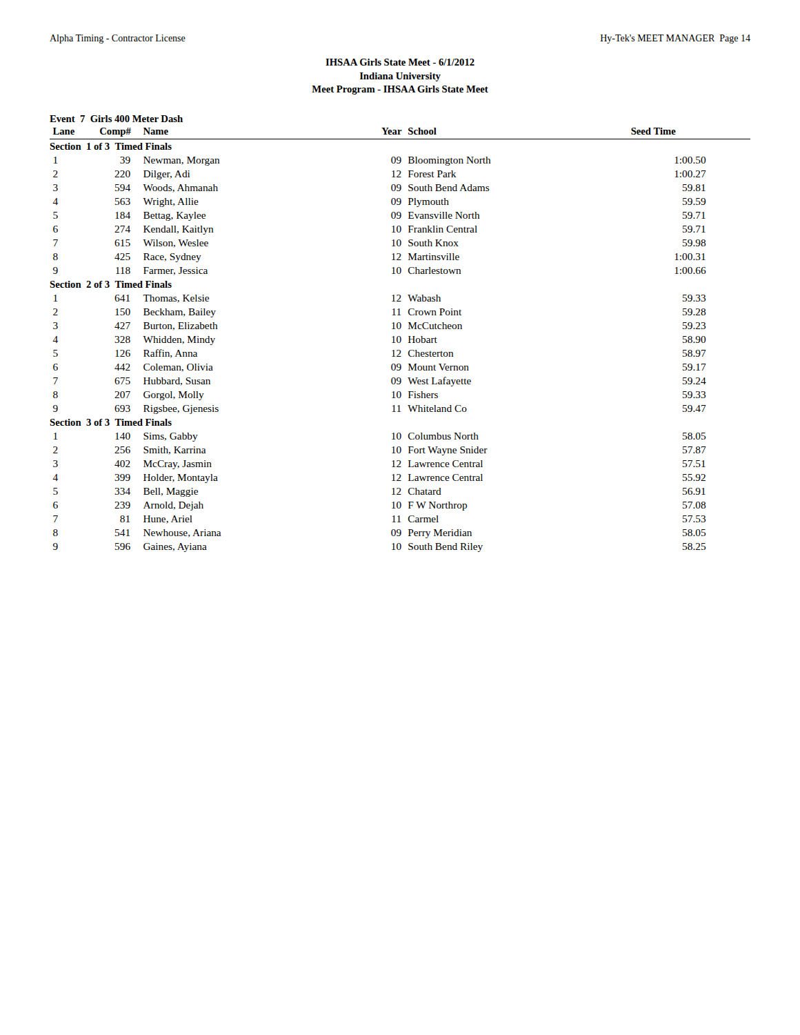Alpha Timing - Contractor License Hy-Tek's MEET MANAGER Page 14
IHSAA Girls State Meet - 6/1/2012
Indiana University
Meet Program - IHSAA Girls State Meet
Event 7 Girls 400 Meter Dash
| Lane | Comp# | Name | Year | School | Seed Time |
| --- | --- | --- | --- | --- | --- |
| Section 1 of 3 Timed Finals |
| 1 | 39 | Newman, Morgan | 09 | Bloomington North | 1:00.50 |
| 2 | 220 | Dilger, Adi | 12 | Forest Park | 1:00.27 |
| 3 | 594 | Woods, Ahmanah | 09 | South Bend Adams | 59.81 |
| 4 | 563 | Wright, Allie | 09 | Plymouth | 59.59 |
| 5 | 184 | Bettag, Kaylee | 09 | Evansville North | 59.71 |
| 6 | 274 | Kendall, Kaitlyn | 10 | Franklin Central | 59.71 |
| 7 | 615 | Wilson, Weslee | 10 | South Knox | 59.98 |
| 8 | 425 | Race, Sydney | 12 | Martinsville | 1:00.31 |
| 9 | 118 | Farmer, Jessica | 10 | Charlestown | 1:00.66 |
| Section 2 of 3 Timed Finals |
| 1 | 641 | Thomas, Kelsie | 12 | Wabash | 59.33 |
| 2 | 150 | Beckham, Bailey | 11 | Crown Point | 59.28 |
| 3 | 427 | Burton, Elizabeth | 10 | McCutcheon | 59.23 |
| 4 | 328 | Whidden, Mindy | 10 | Hobart | 58.90 |
| 5 | 126 | Raffin, Anna | 12 | Chesterton | 58.97 |
| 6 | 442 | Coleman, Olivia | 09 | Mount Vernon | 59.17 |
| 7 | 675 | Hubbard, Susan | 09 | West Lafayette | 59.24 |
| 8 | 207 | Gorgol, Molly | 10 | Fishers | 59.33 |
| 9 | 693 | Rigsbee, Gjenesis | 11 | Whiteland Co | 59.47 |
| Section 3 of 3 Timed Finals |
| 1 | 140 | Sims, Gabby | 10 | Columbus North | 58.05 |
| 2 | 256 | Smith, Karrina | 10 | Fort Wayne Snider | 57.87 |
| 3 | 402 | McCray, Jasmin | 12 | Lawrence Central | 57.51 |
| 4 | 399 | Holder, Montayla | 12 | Lawrence Central | 55.92 |
| 5 | 334 | Bell, Maggie | 12 | Chatard | 56.91 |
| 6 | 239 | Arnold, Dejah | 10 | F W Northrop | 57.08 |
| 7 | 81 | Hune, Ariel | 11 | Carmel | 57.53 |
| 8 | 541 | Newhouse, Ariana | 09 | Perry Meridian | 58.05 |
| 9 | 596 | Gaines, Ayiana | 10 | South Bend Riley | 58.25 |